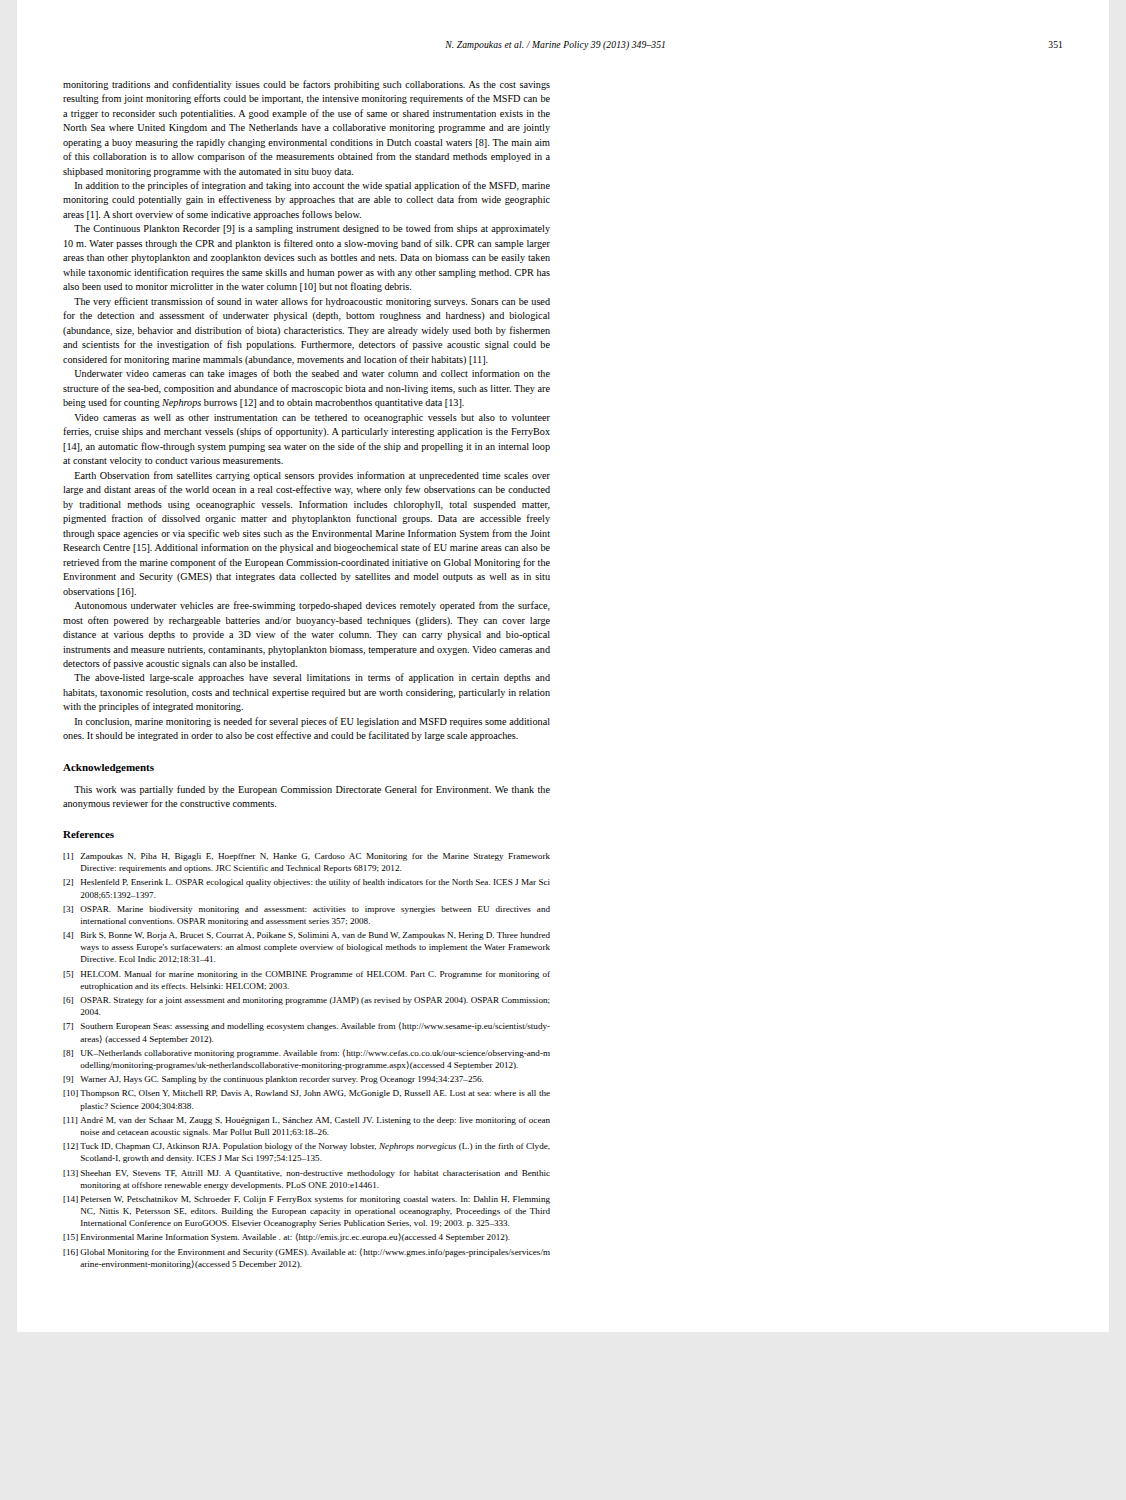N. Zampoukas et al. / Marine Policy 39 (2013) 349–351 351
monitoring traditions and confidentiality issues could be factors prohibiting such collaborations. As the cost savings resulting from joint monitoring efforts could be important, the intensive monitoring requirements of the MSFD can be a trigger to reconsider such potentialities. A good example of the use of same or shared instrumentation exists in the North Sea where United Kingdom and The Netherlands have a collaborative monitoring programme and are jointly operating a buoy measuring the rapidly changing environmental conditions in Dutch coastal waters [8]. The main aim of this collaboration is to allow comparison of the measurements obtained from the standard methods employed in a shipbased monitoring programme with the automated in situ buoy data.
In addition to the principles of integration and taking into account the wide spatial application of the MSFD, marine monitoring could potentially gain in effectiveness by approaches that are able to collect data from wide geographic areas [1]. A short overview of some indicative approaches follows below.
The Continuous Plankton Recorder [9] is a sampling instrument designed to be towed from ships at approximately 10 m. Water passes through the CPR and plankton is filtered onto a slow-moving band of silk. CPR can sample larger areas than other phytoplankton and zooplankton devices such as bottles and nets. Data on biomass can be easily taken while taxonomic identification requires the same skills and human power as with any other sampling method. CPR has also been used to monitor microlitter in the water column [10] but not floating debris.
The very efficient transmission of sound in water allows for hydroacoustic monitoring surveys. Sonars can be used for the detection and assessment of underwater physical (depth, bottom roughness and hardness) and biological (abundance, size, behavior and distribution of biota) characteristics. They are already widely used both by fishermen and scientists for the investigation of fish populations. Furthermore, detectors of passive acoustic signal could be considered for monitoring marine mammals (abundance, movements and location of their habitats) [11].
Underwater video cameras can take images of both the seabed and water column and collect information on the structure of the sea-bed, composition and abundance of macroscopic biota and non-living items, such as litter. They are being used for counting Nephrops burrows [12] and to obtain macrobenthos quantitative data [13].
Video cameras as well as other instrumentation can be tethered to oceanographic vessels but also to volunteer ferries, cruise ships and merchant vessels (ships of opportunity). A particularly interesting application is the FerryBox [14], an automatic flow-through system pumping sea water on the side of the ship and propelling it in an internal loop at constant velocity to conduct various measurements.
Earth Observation from satellites carrying optical sensors provides information at unprecedented time scales over large and distant areas of the world ocean in a real cost-effective way, where only few observations can be conducted by traditional methods using oceanographic vessels. Information includes chlorophyll, total suspended matter, pigmented fraction of dissolved organic matter and phytoplankton functional groups. Data are accessible freely through space agencies or via specific web sites such as the Environmental Marine Information System from the Joint Research Centre [15]. Additional information on the physical and biogeochemical state of EU marine areas can also be retrieved from the marine component of the European Commission-coordinated initiative on Global Monitoring for the Environment and Security (GMES) that integrates data collected by satellites and model outputs as well as in situ observations [16].
Autonomous underwater vehicles are free-swimming torpedo-shaped devices remotely operated from the surface, most often powered by rechargeable batteries and/or buoyancy-based techniques (gliders). They can cover large distance at various depths to provide a 3D view of the water column. They can carry physical and bio-optical instruments and measure nutrients, contaminants, phytoplankton biomass, temperature and oxygen. Video cameras and detectors of passive acoustic signals can also be installed.
The above-listed large-scale approaches have several limitations in terms of application in certain depths and habitats, taxonomic resolution, costs and technical expertise required but are worth considering, particularly in relation with the principles of integrated monitoring.
In conclusion, marine monitoring is needed for several pieces of EU legislation and MSFD requires some additional ones. It should be integrated in order to also be cost effective and could be facilitated by large scale approaches.
Acknowledgements
This work was partially funded by the European Commission Directorate General for Environment. We thank the anonymous reviewer for the constructive comments.
References
Zampoukas N, Piha H, Bigagli E, Hoepffner N, Hanke G, Cardoso AC Monitoring for the Marine Strategy Framework Directive: requirements and options. JRC Scientific and Technical Reports 68179; 2012.
Heslenfeld P, Enserink L. OSPAR ecological quality objectives: the utility of health indicators for the North Sea. ICES J Mar Sci 2008;65:1392–1397.
OSPAR. Marine biodiversity monitoring and assessment: activities to improve synergies between EU directives and international conventions. OSPAR monitoring and assessment series 357; 2008.
Birk S, Bonne W, Borja A, Brucet S, Courrat A, Poikane S, Solimini A, van de Bund W, Zampoukas N, Hering D. Three hundred ways to assess Europe's surfacewaters: an almost complete overview of biological methods to implement the Water Framework Directive. Ecol Indic 2012;18:31–41.
HELCOM. Manual for marine monitoring in the COMBINE Programme of HELCOM. Part C. Programme for monitoring of eutrophication and its effects. Helsinki: HELCOM; 2003.
OSPAR. Strategy for a joint assessment and monitoring programme (JAMP) (as revised by OSPAR 2004). OSPAR Commission; 2004.
Southern European Seas: assessing and modelling ecosystem changes. Available from ⟨http://www.sesame-ip.eu/scientist/study-areas⟩ (accessed 4 September 2012).
UK–Netherlands collaborative monitoring programme. Available from: ⟨http://www.cefas.co.co.uk/our-science/observing-and-modelling/monitoring-programes/uk-netherlandscollaborative-monitoring-programme.aspx⟩(accessed 4 September 2012).
Warner AJ, Hays GC. Sampling by the continuous plankton recorder survey. Prog Oceanogr 1994;34:237–256.
Thompson RC, Olsen Y, Mitchell RP, Davis A, Rowland SJ, John AWG, McGonigle D, Russell AE. Lost at sea: where is all the plastic? Science 2004;304:838.
André M, van der Schaar M, Zaugg S, Houégnigan L, Sánchez AM, Castell JV. Listening to the deep: live monitoring of ocean noise and cetacean acoustic signals. Mar Pollut Bull 2011;63:18–26.
Tuck ID, Chapman CJ, Atkinson RJA. Population biology of the Norway lobster, Nephrops norvegicus (L.) in the firth of Clyde, Scotland-I, growth and density. ICES J Mar Sci 1997;54:125–135.
Sheehan EV, Stevens TF, Attrill MJ. A Quantitative, non-destructive methodology for habitat characterisation and Benthic monitoring at offshore renewable energy developments. PLoS ONE 2010:e14461.
Petersen W, Petschatnikov M, Schroeder F, Colijn F FerryBox systems for monitoring coastal waters. In: Dahlin H, Flemming NC, Nittis K, Petersson SE, editors. Building the European capacity in operational oceanography, Proceedings of the Third International Conference on EuroGOOS. Elsevier Oceanography Series Publication Series, vol. 19; 2003. p. 325–333.
Environmental Marine Information System. Available . at: ⟨http://emis.jrc.ec.europa.eu⟩(accessed 4 September 2012).
Global Monitoring for the Environment and Security (GMES). Available at: ⟨http://www.gmes.info/pages-principales/services/marine-environment-monitoring⟩(accessed 5 December 2012).